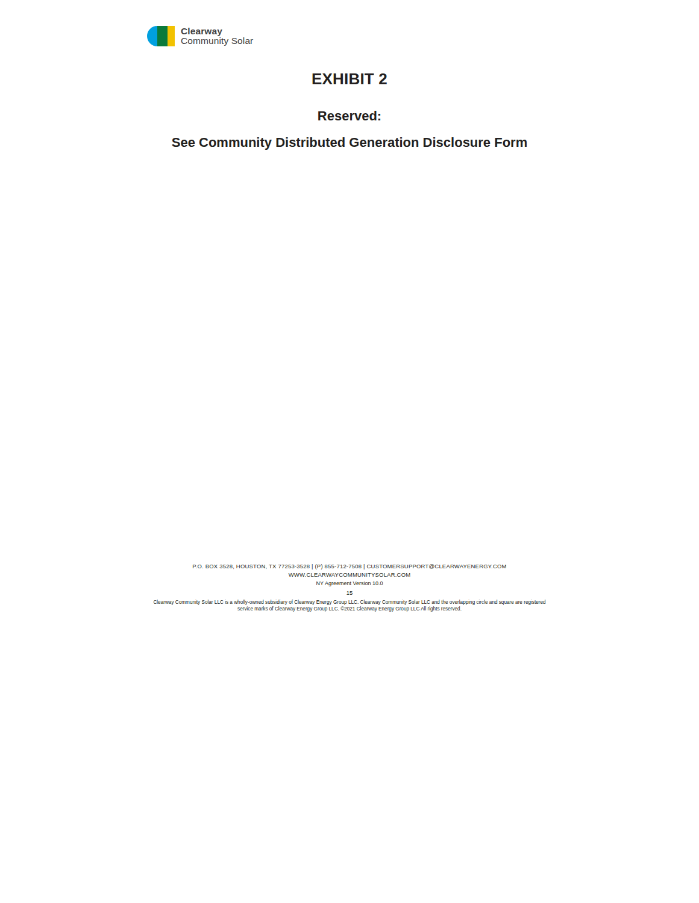Clearway Community Solar
EXHIBIT 2
Reserved:
See Community Distributed Generation Disclosure Form
P.O. BOX 3528, HOUSTON, TX 77253-3528 | (P) 855-712-7508 | CUSTOMERSUPPORT@CLEARWAYENERGY.COM
WWW.CLEARWAYCOMMUNITYSOLAR.COM
NY Agreement Version 10.0
15
Clearway Community Solar LLC is a wholly-owned subsidiary of Clearway Energy Group LLC. Clearway Community Solar LLC and the overlapping circle and square are registered service marks of Clearway Energy Group LLC. ©2021 Clearway Energy Group LLC All rights reserved.